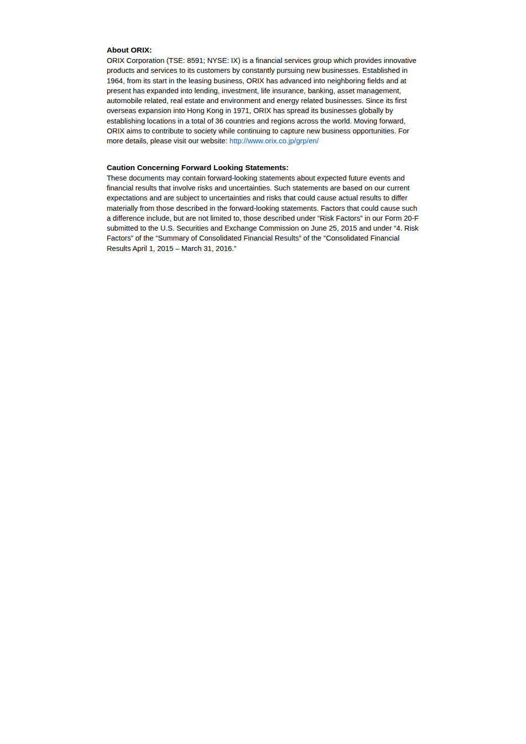About ORIX:
ORIX Corporation (TSE: 8591; NYSE: IX) is a financial services group which provides innovative products and services to its customers by constantly pursuing new businesses. Established in 1964, from its start in the leasing business, ORIX has advanced into neighboring fields and at present has expanded into lending, investment, life insurance, banking, asset management, automobile related, real estate and environment and energy related businesses. Since its first overseas expansion into Hong Kong in 1971, ORIX has spread its businesses globally by establishing locations in a total of 36 countries and regions across the world. Moving forward, ORIX aims to contribute to society while continuing to capture new business opportunities. For more details, please visit our website: http://www.orix.co.jp/grp/en/
Caution Concerning Forward Looking Statements:
These documents may contain forward-looking statements about expected future events and financial results that involve risks and uncertainties. Such statements are based on our current expectations and are subject to uncertainties and risks that could cause actual results to differ materially from those described in the forward-looking statements. Factors that could cause such a difference include, but are not limited to, those described under “Risk Factors” in our Form 20-F submitted to the U.S. Securities and Exchange Commission on June 25, 2015 and under “4. Risk Factors” of the “Summary of Consolidated Financial Results” of the “Consolidated Financial Results April 1, 2015 – March 31, 2016.”